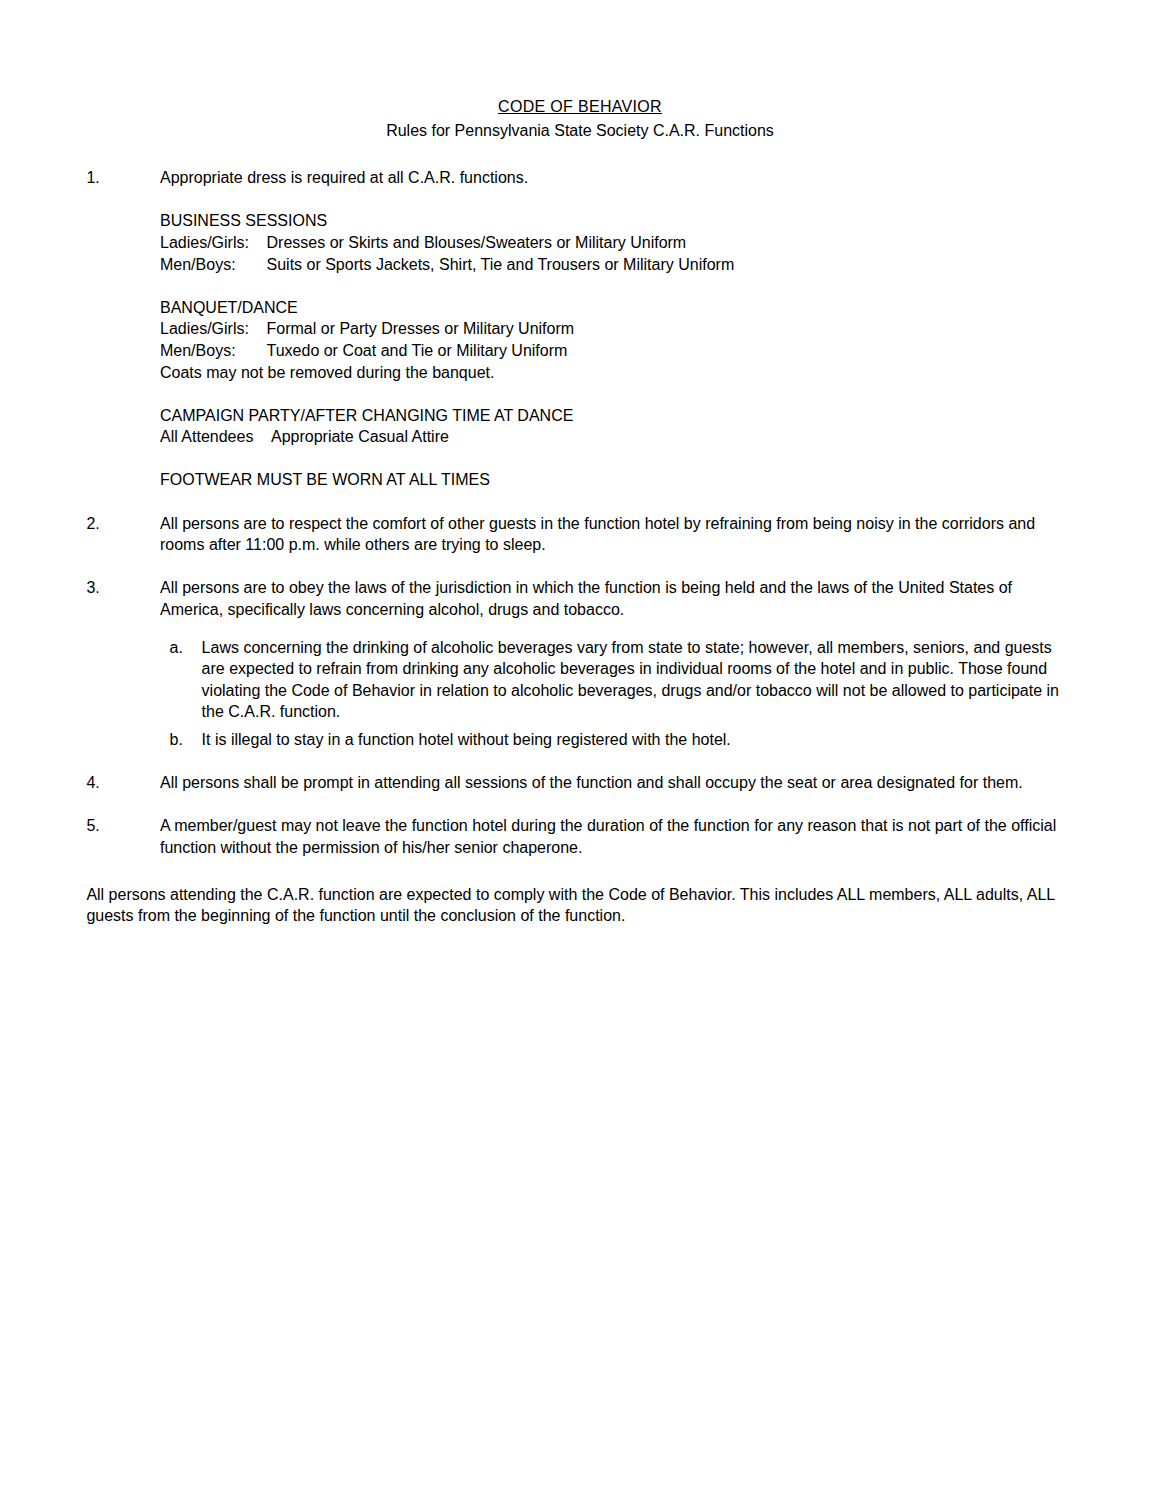CODE OF BEHAVIOR
Rules for Pennsylvania State Society C.A.R. Functions
Appropriate dress is required at all C.A.R. functions.
Business Sessions
| Ladies/Girls: | Dresses or Skirts and Blouses/Sweaters or Military Uniform |
| Men/Boys: | Suits or Sports Jackets, Shirt, Tie and Trousers or Military Uniform |
Banquet/Dance
| Ladies/Girls: | Formal or Party Dresses or Military Uniform |
| Men/Boys: | Tuxedo or Coat and Tie or Military Uniform |
Coats may not be removed during the banquet.
Campaign Party/After Changing Time at Dance
| All Attendees | Appropriate Casual Attire |
Footwear must be worn at all times
All persons are to respect the comfort of other guests in the function hotel by refraining from being noisy in the corridors and rooms after 11:00 p.m. while others are trying to sleep.
All persons are to obey the laws of the jurisdiction in which the function is being held and the laws of the United States of America, specifically laws concerning alcohol, drugs and tobacco.
Laws concerning the drinking of alcoholic beverages vary from state to state; however, all members, seniors, and guests are expected to refrain from drinking any alcoholic beverages in individual rooms of the hotel and in public. Those found violating the Code of Behavior in relation to alcoholic beverages, drugs and/or tobacco will not be allowed to participate in the C.A.R. function.
It is illegal to stay in a function hotel without being registered with the hotel.
All persons shall be prompt in attending all sessions of the function and shall occupy the seat or area designated for them.
A member/guest may not leave the function hotel during the duration of the function for any reason that is not part of the official function without the permission of his/her senior chaperone.
All persons attending the C.A.R. function are expected to comply with the Code of Behavior. This includes ALL members, ALL adults, ALL guests from the beginning of the function until the conclusion of the function.